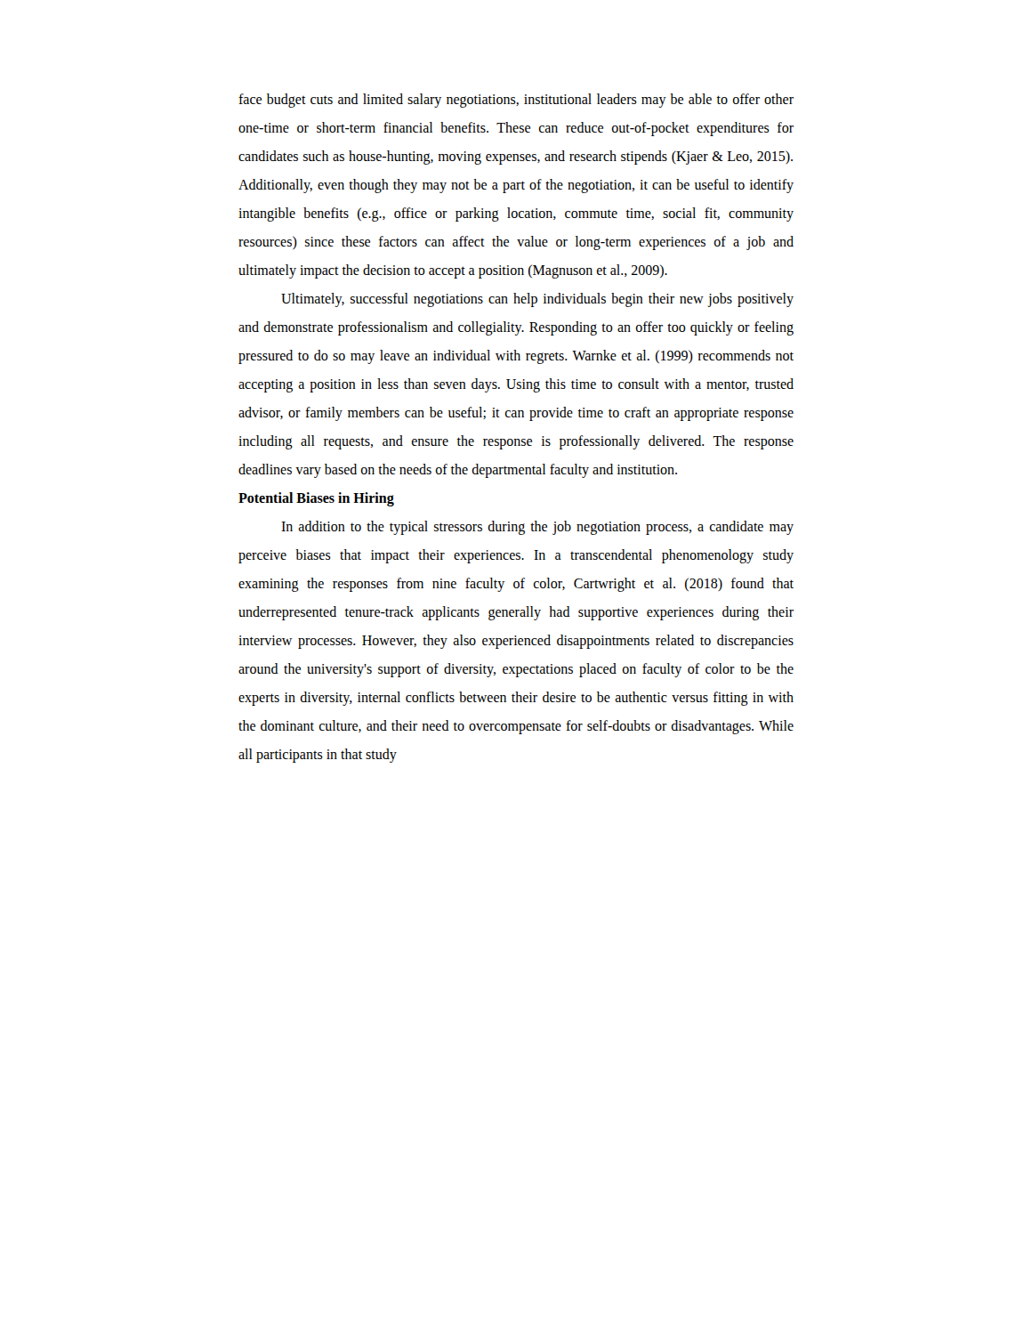face budget cuts and limited salary negotiations, institutional leaders may be able to offer other one-time or short-term financial benefits. These can reduce out-of-pocket expenditures for candidates such as house-hunting, moving expenses, and research stipends (Kjaer & Leo, 2015). Additionally, even though they may not be a part of the negotiation, it can be useful to identify intangible benefits (e.g., office or parking location, commute time, social fit, community resources) since these factors can affect the value or long-term experiences of a job and ultimately impact the decision to accept a position (Magnuson et al., 2009).
Ultimately, successful negotiations can help individuals begin their new jobs positively and demonstrate professionalism and collegiality. Responding to an offer too quickly or feeling pressured to do so may leave an individual with regrets. Warnke et al. (1999) recommends not accepting a position in less than seven days. Using this time to consult with a mentor, trusted advisor, or family members can be useful; it can provide time to craft an appropriate response including all requests, and ensure the response is professionally delivered. The response deadlines vary based on the needs of the departmental faculty and institution.
Potential Biases in Hiring
In addition to the typical stressors during the job negotiation process, a candidate may perceive biases that impact their experiences. In a transcendental phenomenology study examining the responses from nine faculty of color, Cartwright et al. (2018) found that underrepresented tenure-track applicants generally had supportive experiences during their interview processes. However, they also experienced disappointments related to discrepancies around the university's support of diversity, expectations placed on faculty of color to be the experts in diversity, internal conflicts between their desire to be authentic versus fitting in with the dominant culture, and their need to overcompensate for self-doubts or disadvantages. While all participants in that study